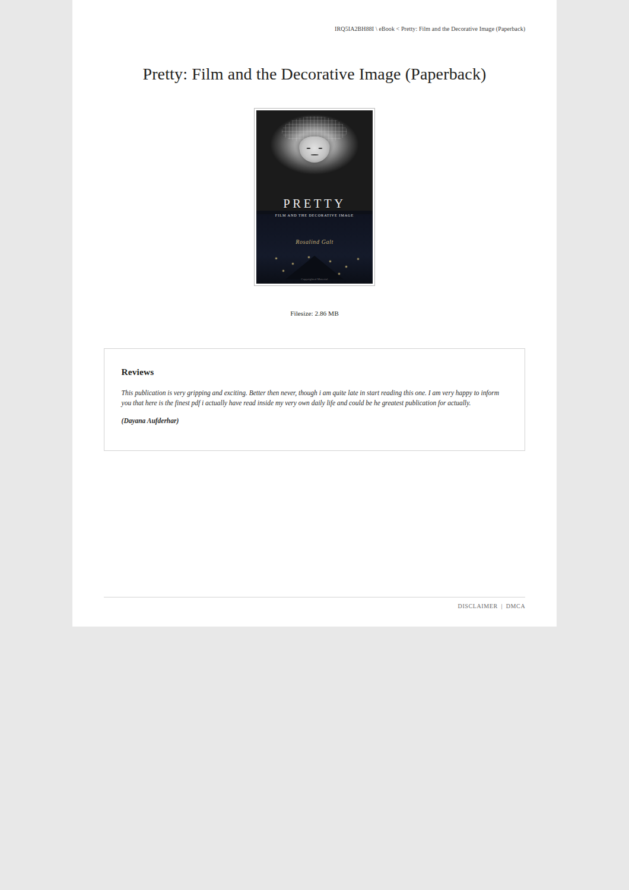IRQ5IA2BH88I \ eBook < Pretty: Film and the Decorative Image (Paperback)
Pretty: Film and the Decorative Image (Paperback)
PRETTY
FILM AND THE DECORATIVE IMAGE
Rosalind Galt
Copyrighted Material
Filesize: 2.86 MB
Reviews
This publication is very gripping and exciting. Better then never, though i am quite late in start reading this one. I am very happy to inform you that here is the finest pdf i actually have read inside my very own daily life and could be he greatest publication for actually.
(Dayana Aufderhar)
DISCLAIMER|DMCA